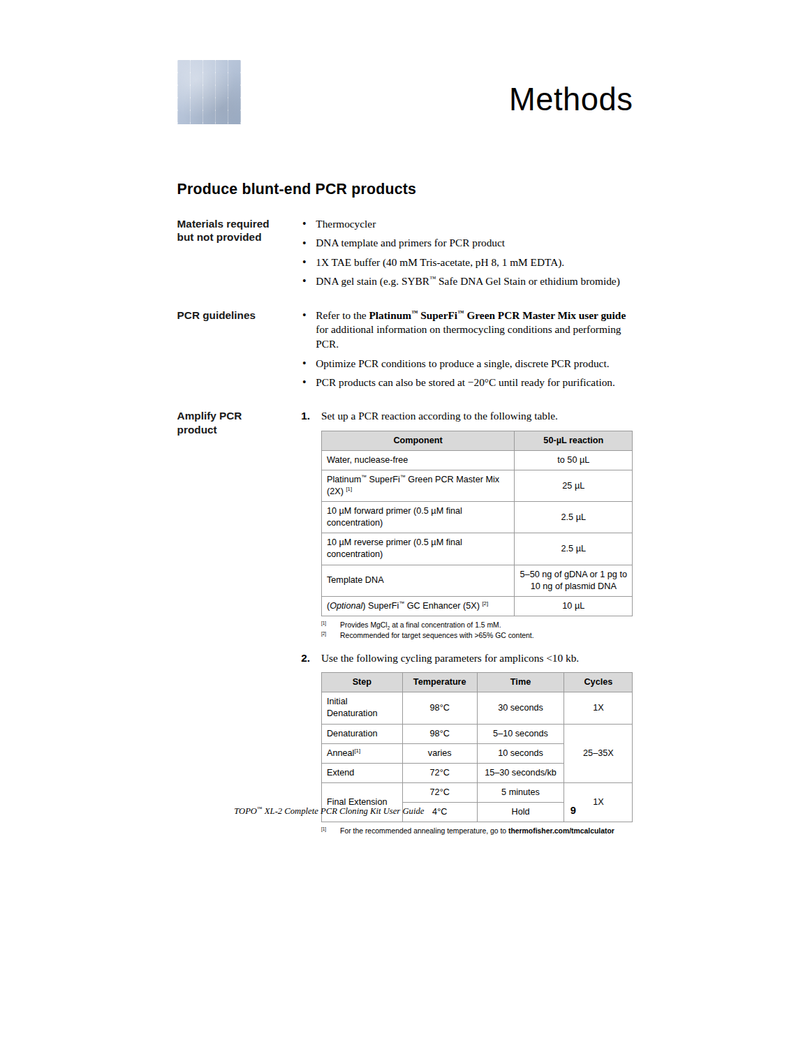Methods
Produce blunt-end PCR products
Materials required
but not provided
Thermocycler
DNA template and primers for PCR product
1X TAE buffer (40 mM Tris-acetate, pH 8, 1 mM EDTA).
DNA gel stain (e.g. SYBR™ Safe DNA Gel Stain or ethidium bromide)
PCR guidelines
Refer to the Platinum™ SuperFi™ Green PCR Master Mix user guide for additional information on thermocycling conditions and performing PCR.
Optimize PCR conditions to produce a single, discrete PCR product.
PCR products can also be stored at −20°C until ready for purification.
Amplify PCR
product
Set up a PCR reaction according to the following table.
| Component | 50-µL reaction |
| --- | --- |
| Water, nuclease-free | to 50 µL |
| Platinum ™ SuperFi ™ Green PCR Master Mix (2X) [1] | 25 µL |
| 10 µM forward primer (0.5 µM final concentration) | 2.5 µL |
| 10 µM reverse primer (0.5 µM final concentration) | 2.5 µL |
| Template DNA | 5–50 ng of gDNA or 1 pg to 10 ng of plasmid DNA |
| ( Optional ) SuperFi ™ GC Enhancer (5X) [2] | 10 µL |
[1] Provides MgCl2 at a final concentration of 1.5 mM.
[2] Recommended for target sequences with >65% GC content.
Use the following cycling parameters for amplicons <10 kb.
| Step | Temperature | Time | Cycles |
| --- | --- | --- | --- |
| Initial Denaturation | 98°C | 30 seconds | 1X |
| Denaturation | 98°C | 5–10 seconds | 25–35X |
| Anneal [1] | varies | 10 seconds |
| Extend | 72°C | 15–30 seconds/kb |
| Final Extension | 72°C | 5 minutes | 1X |
| 4°C | Hold |
[1] For the recommended annealing temperature, go to thermofisher.com/tmcalculator
TOPO™ XL-2 Complete PCR Cloning Kit User Guide
9